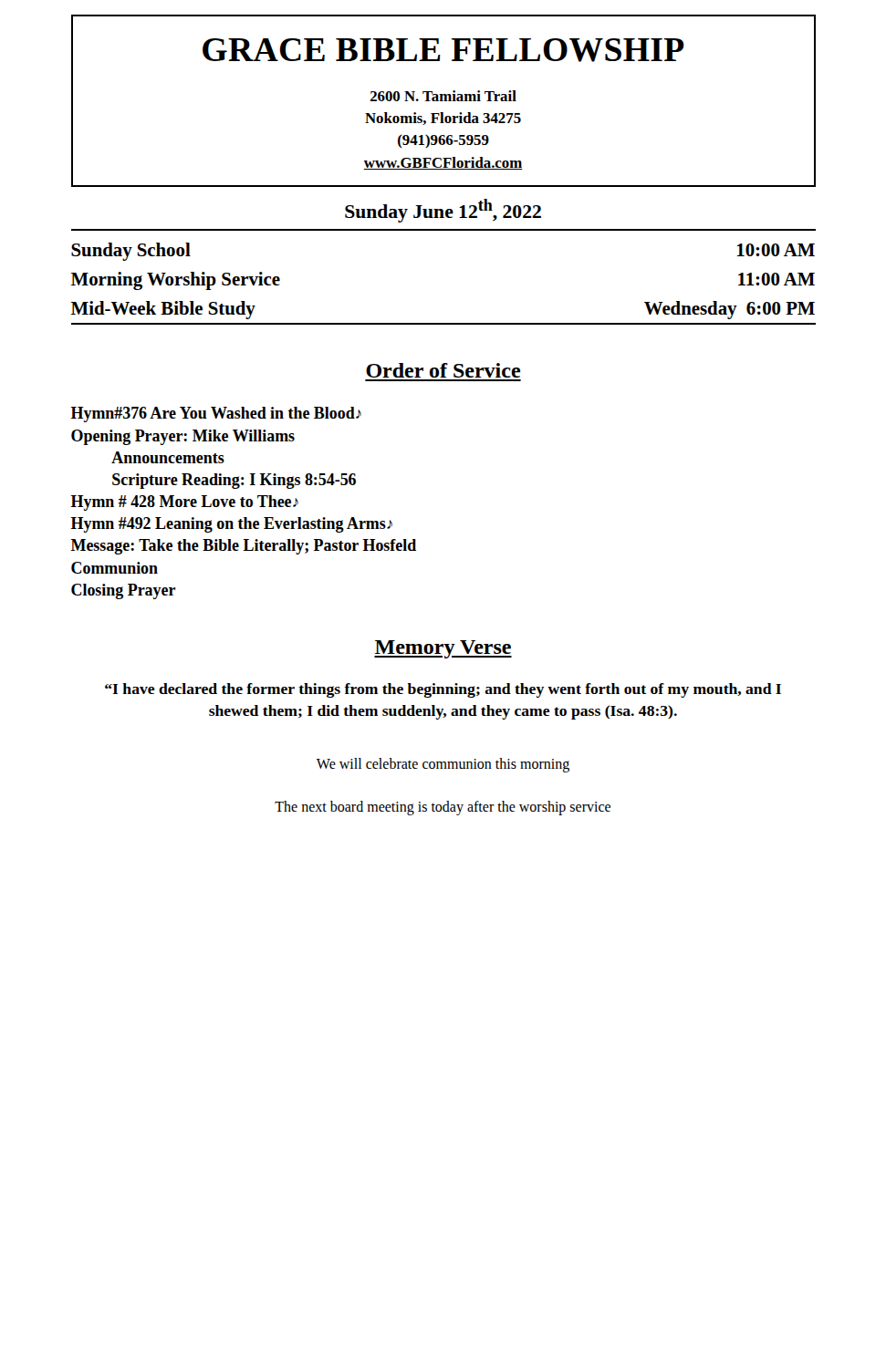GRACE BIBLE FELLOWSHIP
2600 N. Tamiami Trail
Nokomis, Florida 34275
(941)966-5959
www.GBFCFlorida.com
Sunday June 12th, 2022
| Sunday School | 10:00 AM |
| Morning Worship Service | 11:00 AM |
| Mid-Week Bible Study | Wednesday 6:00 PM |
Order of Service
Hymn#376 Are You Washed in the Blood♪
Opening Prayer: Mike Williams
Announcements
Scripture Reading: I Kings 8:54-56
Hymn # 428 More Love to Thee♪
Hymn #492 Leaning on the Everlasting Arms♪
Message: Take the Bible Literally; Pastor Hosfeld
Communion
Closing Prayer
Memory Verse
“I have declared the former things from the beginning; and they went forth out of my mouth, and I shewed them; I did them suddenly, and they came to pass (Isa. 48:3).
We will celebrate communion this morning
The next board meeting is today after the worship service